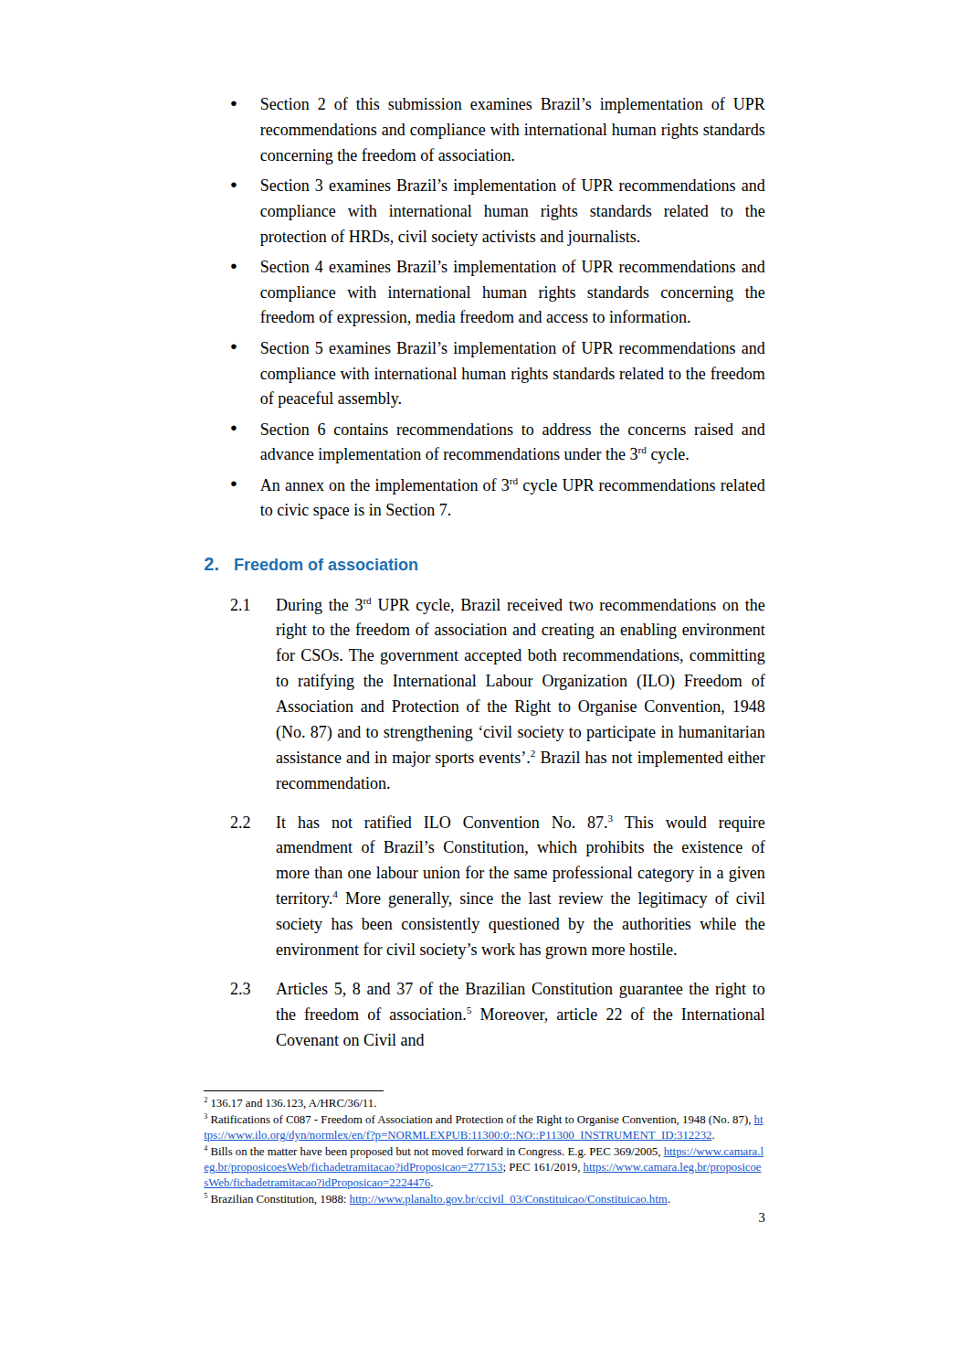Section 2 of this submission examines Brazil’s implementation of UPR recommendations and compliance with international human rights standards concerning the freedom of association.
Section 3 examines Brazil’s implementation of UPR recommendations and compliance with international human rights standards related to the protection of HRDs, civil society activists and journalists.
Section 4 examines Brazil’s implementation of UPR recommendations and compliance with international human rights standards concerning the freedom of expression, media freedom and access to information.
Section 5 examines Brazil’s implementation of UPR recommendations and compliance with international human rights standards related to the freedom of peaceful assembly.
Section 6 contains recommendations to address the concerns raised and advance implementation of recommendations under the 3rd cycle.
An annex on the implementation of 3rd cycle UPR recommendations related to civic space is in Section 7.
2. Freedom of association
2.1
During the 3rd UPR cycle, Brazil received two recommendations on the right to the freedom of association and creating an enabling environment for CSOs. The government accepted both recommendations, committing to ratifying the International Labour Organization (ILO) Freedom of Association and Protection of the Right to Organise Convention, 1948 (No. 87) and to strengthening ‘civil society to participate in humanitarian assistance and in major sports events’.2 Brazil has not implemented either recommendation.
2.2
It has not ratified ILO Convention No. 87.3 This would require amendment of Brazil’s Constitution, which prohibits the existence of more than one labour union for the same professional category in a given territory.4 More generally, since the last review the legitimacy of civil society has been consistently questioned by the authorities while the environment for civil society’s work has grown more hostile.
2.3
Articles 5, 8 and 37 of the Brazilian Constitution guarantee the right to the freedom of association.5 Moreover, article 22 of the International Covenant on Civil and
2 136.17 and 136.123, A/HRC/36/11.
3 Ratifications of C087 - Freedom of Association and Protection of the Right to Organise Convention, 1948 (No. 87), https://www.ilo.org/dyn/normlex/en/f?p=NORMLEXPUB:11300:0::NO::P11300_INSTRUMENT_ID:312232.
4 Bills on the matter have been proposed but not moved forward in Congress. E.g. PEC 369/2005, https://www.camara.leg.br/proposicoesWeb/fichadetramitacao?idProposicao=277153; PEC 161/2019, https://www.camara.leg.br/proposicoesWeb/fichadetramitacao?idProposicao=2224476.
5 Brazilian Constitution, 1988: http://www.planalto.gov.br/ccivil_03/Constituicao/Constituicao.htm.
3